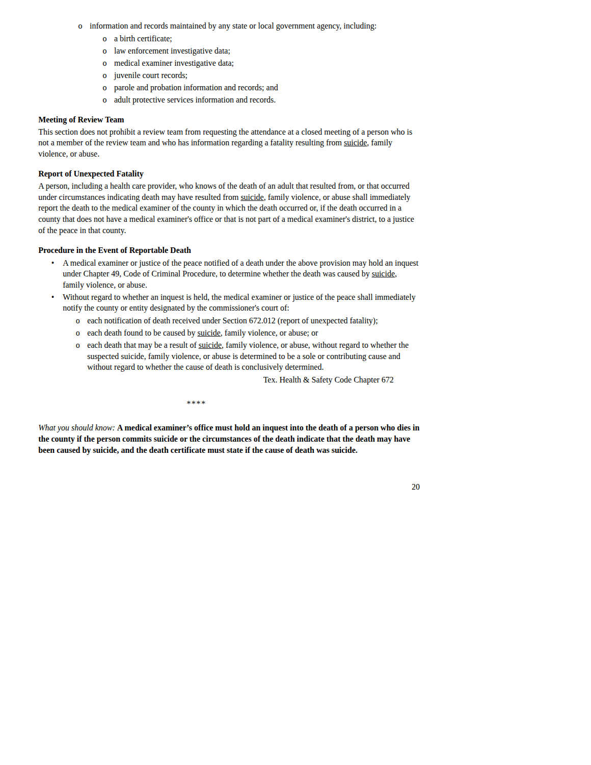information and records maintained by any state or local government agency, including:
a birth certificate;
law enforcement investigative data;
medical examiner investigative data;
juvenile court records;
parole and probation information and records; and
adult protective services information and records.
Meeting of Review Team
This section does not prohibit a review team from requesting the attendance at a closed meeting of a person who is not a member of the review team and who has information regarding a fatality resulting from suicide, family violence, or abuse.
Report of Unexpected Fatality
A person, including a health care provider, who knows of the death of an adult that resulted from, or that occurred under circumstances indicating death may have resulted from suicide, family violence, or abuse shall immediately report the death to the medical examiner of the county in which the death occurred or, if the death occurred in a county that does not have a medical examiner's office or that is not part of a medical examiner's district, to a justice of the peace in that county.
Procedure in the Event of Reportable Death
A medical examiner or justice of the peace notified of a death under the above provision may hold an inquest under Chapter 49, Code of Criminal Procedure, to determine whether the death was caused by suicide, family violence, or abuse.
Without regard to whether an inquest is held, the medical examiner or justice of the peace shall immediately notify the county or entity designated by the commissioner's court of:
each notification of death received under Section 672.012 (report of unexpected fatality);
each death found to be caused by suicide, family violence, or abuse; or
each death that may be a result of suicide, family violence, or abuse, without regard to whether the suspected suicide, family violence, or abuse is determined to be a sole or contributing cause and without regard to whether the cause of death is conclusively determined.
Tex. Health & Safety Code Chapter 672
****
What you should know: A medical examiner’s office must hold an inquest into the death of a person who dies in the county if the person commits suicide or the circumstances of the death indicate that the death may have been caused by suicide, and the death certificate must state if the cause of death was suicide.
20